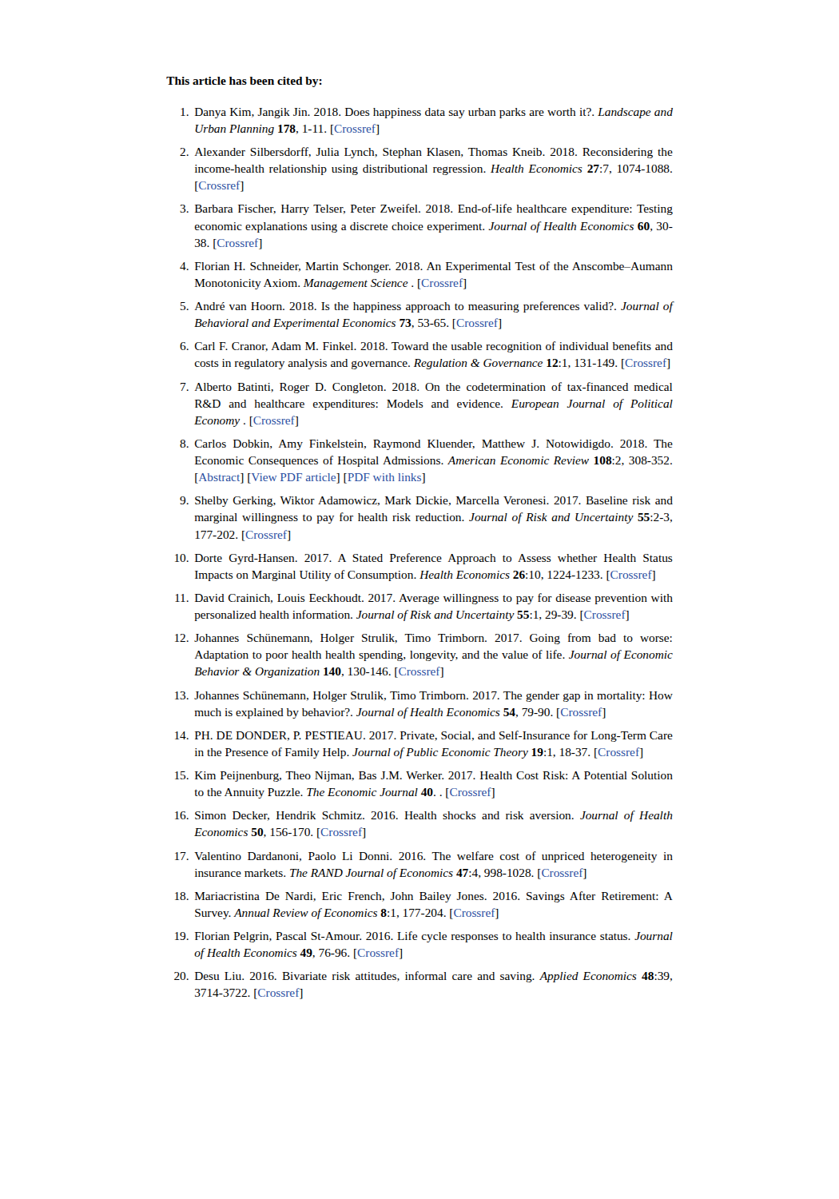This article has been cited by:
Danya Kim, Jangik Jin. 2018. Does happiness data say urban parks are worth it?. Landscape and Urban Planning 178, 1-11. [Crossref]
Alexander Silbersdorff, Julia Lynch, Stephan Klasen, Thomas Kneib. 2018. Reconsidering the income-health relationship using distributional regression. Health Economics 27:7, 1074-1088. [Crossref]
Barbara Fischer, Harry Telser, Peter Zweifel. 2018. End-of-life healthcare expenditure: Testing economic explanations using a discrete choice experiment. Journal of Health Economics 60, 30-38. [Crossref]
Florian H. Schneider, Martin Schonger. 2018. An Experimental Test of the Anscombe–Aumann Monotonicity Axiom. Management Science . [Crossref]
André van Hoorn. 2018. Is the happiness approach to measuring preferences valid?. Journal of Behavioral and Experimental Economics 73, 53-65. [Crossref]
Carl F. Cranor, Adam M. Finkel. 2018. Toward the usable recognition of individual benefits and costs in regulatory analysis and governance. Regulation & Governance 12:1, 131-149. [Crossref]
Alberto Batinti, Roger D. Congleton. 2018. On the codetermination of tax-financed medical R&D and healthcare expenditures: Models and evidence. European Journal of Political Economy . [Crossref]
Carlos Dobkin, Amy Finkelstein, Raymond Kluender, Matthew J. Notowidigdo. 2018. The Economic Consequences of Hospital Admissions. American Economic Review 108:2, 308-352. [Abstract] [View PDF article] [PDF with links]
Shelby Gerking, Wiktor Adamowicz, Mark Dickie, Marcella Veronesi. 2017. Baseline risk and marginal willingness to pay for health risk reduction. Journal of Risk and Uncertainty 55:2-3, 177-202. [Crossref]
Dorte Gyrd-Hansen. 2017. A Stated Preference Approach to Assess whether Health Status Impacts on Marginal Utility of Consumption. Health Economics 26:10, 1224-1233. [Crossref]
David Crainich, Louis Eeckhoudt. 2017. Average willingness to pay for disease prevention with personalized health information. Journal of Risk and Uncertainty 55:1, 29-39. [Crossref]
Johannes Schünemann, Holger Strulik, Timo Trimborn. 2017. Going from bad to worse: Adaptation to poor health health spending, longevity, and the value of life. Journal of Economic Behavior & Organization 140, 130-146. [Crossref]
Johannes Schünemann, Holger Strulik, Timo Trimborn. 2017. The gender gap in mortality: How much is explained by behavior?. Journal of Health Economics 54, 79-90. [Crossref]
PH. DE DONDER, P. PESTIEAU. 2017. Private, Social, and Self-Insurance for Long-Term Care in the Presence of Family Help. Journal of Public Economic Theory 19:1, 18-37. [Crossref]
Kim Peijnenburg, Theo Nijman, Bas J.M. Werker. 2017. Health Cost Risk: A Potential Solution to the Annuity Puzzle. The Economic Journal 40. . [Crossref]
Simon Decker, Hendrik Schmitz. 2016. Health shocks and risk aversion. Journal of Health Economics 50, 156-170. [Crossref]
Valentino Dardanoni, Paolo Li Donni. 2016. The welfare cost of unpriced heterogeneity in insurance markets. The RAND Journal of Economics 47:4, 998-1028. [Crossref]
Mariacristina De Nardi, Eric French, John Bailey Jones. 2016. Savings After Retirement: A Survey. Annual Review of Economics 8:1, 177-204. [Crossref]
Florian Pelgrin, Pascal St-Amour. 2016. Life cycle responses to health insurance status. Journal of Health Economics 49, 76-96. [Crossref]
Desu Liu. 2016. Bivariate risk attitudes, informal care and saving. Applied Economics 48:39, 3714-3722. [Crossref]